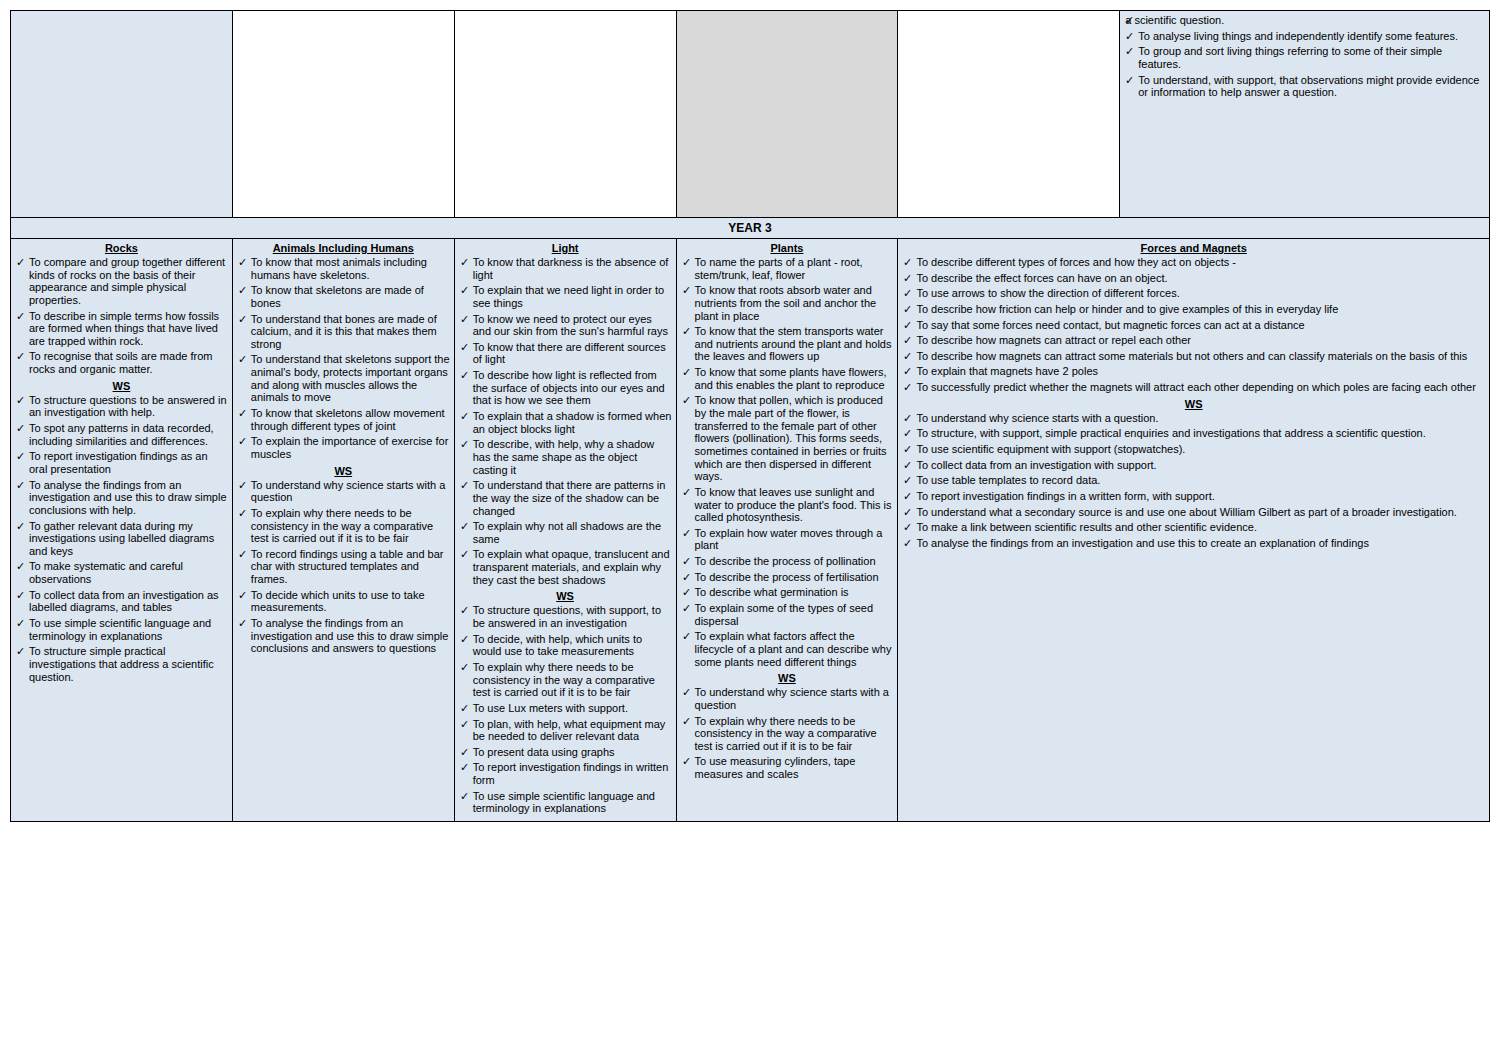| | | | | | a scientific question. To analyse living things and independently identify some features. To group and sort living things referring to some of their simple features. To understand, with support, that observations might provide evidence or information to help answer a question. |
| YEAR 3 |
| Rocks To compare and group together different kinds of rocks on the basis of their appearance and simple physical properties. To describe in simple terms how fossils are formed when things that have lived are trapped within rock. To recognise that soils are made from rocks and organic matter. WS To structure questions to be answered in an investigation with help. To spot any patterns in data recorded, including similarities and differences. To report investigation findings as an oral presentation To analyse the findings from an investigation and use this to draw simple conclusions with help. To gather relevant data during my investigations using labelled diagrams and keys To make systematic and careful observations To collect data from an investigation as labelled diagrams, and tables To use simple scientific language and terminology in explanations To structure simple practical investigations that address a scientific question. | Animals Including Humans To know that most animals including humans have skeletons. To know that skeletons are made of bones To understand that bones are made of calcium, and it is this that makes them strong To understand that skeletons support the animal's body, protects important organs and along with muscles allows the animals to move To know that skeletons allow movement through different types of joint To explain the importance of exercise for muscles WS To understand why science starts with a question To explain why there needs to be consistency in the way a comparative test is carried out if it is to be fair To record findings using a table and bar char with structured templates and frames. To decide which units to use to take measurements. To analyse the findings from an investigation and use this to draw simple conclusions and answers to questions | Light To know that darkness is the absence of light To explain that we need light in order to see things To know we need to protect our eyes and our skin from the sun's harmful rays To know that there are different sources of light To describe how light is reflected from the surface of objects into our eyes and that is how we see them To explain that a shadow is formed when an object blocks light To describe, with help, why a shadow has the same shape as the object casting it To understand that there are patterns in the way the size of the shadow can be changed To explain why not all shadows are the same To explain what opaque, translucent and transparent materials, and explain why they cast the best shadows WS To structure questions, with support, to be answered in an investigation To decide, with help, which units to would use to take measurements To explain why there needs to be consistency in the way a comparative test is carried out if it is to be fair To use Lux meters with support. To plan, with help, what equipment may be needed to deliver relevant data To present data using graphs To report investigation findings in written form To use simple scientific language and terminology in explanations | Plants To name the parts of a plant - root, stem/trunk, leaf, flower To know that roots absorb water and nutrients from the soil and anchor the plant in place To know that the stem transports water and nutrients around the plant and holds the leaves and flowers up To know that some plants have flowers, and this enables the plant to reproduce To know that pollen, which is produced by the male part of the flower, is transferred to the female part of other flowers (pollination). This forms seeds, sometimes contained in berries or fruits which are then dispersed in different ways. To know that leaves use sunlight and water to produce the plant's food. This is called photosynthesis. To explain how water moves through a plant To describe the process of pollination To describe the process of fertilisation To describe what germination is To explain some of the types of seed dispersal To explain what factors affect the lifecycle of a plant and can describe why some plants need different things WS To understand why science starts with a question To explain why there needs to be consistency in the way a comparative test is carried out if it is to be fair To use measuring cylinders, tape measures and scales | Forces and Magnets To describe different types of forces and how they act on objects - To describe the effect forces can have on an object. To use arrows to show the direction of different forces. To describe how friction can help or hinder and to give examples of this in everyday life To say that some forces need contact, but magnetic forces can act at a distance To describe how magnets can attract or repel each other To describe how magnets can attract some materials but not others and can classify materials on the basis of this To explain that magnets have 2 poles To successfully predict whether the magnets will attract each other depending on which poles are facing each other WS To understand why science starts with a question. To structure, with support, simple practical enquiries and investigations that address a scientific question. To use scientific equipment with support (stopwatches). To collect data from an investigation with support. To use table templates to record data. To report investigation findings in a written form, with support. To understand what a secondary source is and use one about William Gilbert as part of a broader investigation. To make a link between scientific results and other scientific evidence. To analyse the findings from an investigation and use this to create an explanation of findings |